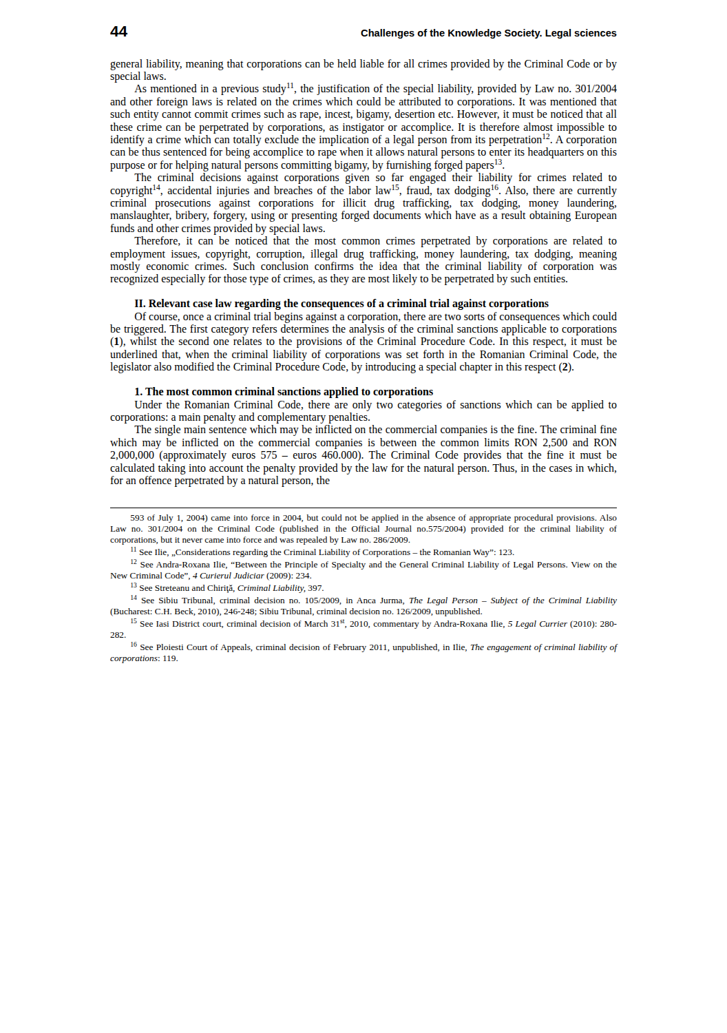44 Challenges of the Knowledge Society. Legal sciences
general liability, meaning that corporations can be held liable for all crimes provided by the Criminal Code or by special laws.
As mentioned in a previous study11, the justification of the special liability, provided by Law no. 301/2004 and other foreign laws is related on the crimes which could be attributed to corporations. It was mentioned that such entity cannot commit crimes such as rape, incest, bigamy, desertion etc. However, it must be noticed that all these crime can be perpetrated by corporations, as instigator or accomplice. It is therefore almost impossible to identify a crime which can totally exclude the implication of a legal person from its perpetration12. A corporation can be thus sentenced for being accomplice to rape when it allows natural persons to enter its headquarters on this purpose or for helping natural persons committing bigamy, by furnishing forged papers13.
The criminal decisions against corporations given so far engaged their liability for crimes related to copyright14, accidental injuries and breaches of the labor law15, fraud, tax dodging16. Also, there are currently criminal prosecutions against corporations for illicit drug trafficking, tax dodging, money laundering, manslaughter, bribery, forgery, using or presenting forged documents which have as a result obtaining European funds and other crimes provided by special laws.
Therefore, it can be noticed that the most common crimes perpetrated by corporations are related to employment issues, copyright, corruption, illegal drug trafficking, money laundering, tax dodging, meaning mostly economic crimes. Such conclusion confirms the idea that the criminal liability of corporation was recognized especially for those type of crimes, as they are most likely to be perpetrated by such entities.
II. Relevant case law regarding the consequences of a criminal trial against corporations
Of course, once a criminal trial begins against a corporation, there are two sorts of consequences which could be triggered. The first category refers determines the analysis of the criminal sanctions applicable to corporations (1), whilst the second one relates to the provisions of the Criminal Procedure Code. In this respect, it must be underlined that, when the criminal liability of corporations was set forth in the Romanian Criminal Code, the legislator also modified the Criminal Procedure Code, by introducing a special chapter in this respect (2).
1. The most common criminal sanctions applied to corporations
Under the Romanian Criminal Code, there are only two categories of sanctions which can be applied to corporations: a main penalty and complementary penalties.
The single main sentence which may be inflicted on the commercial companies is the fine. The criminal fine which may be inflicted on the commercial companies is between the common limits RON 2,500 and RON 2,000,000 (approximately euros 575 – euros 460.000). The Criminal Code provides that the fine it must be calculated taking into account the penalty provided by the law for the natural person. Thus, in the cases in which, for an offence perpetrated by a natural person, the
593 of July 1, 2004) came into force in 2004, but could not be applied in the absence of appropriate procedural provisions. Also Law no. 301/2004 on the Criminal Code (published in the Official Journal no.575/2004) provided for the criminal liability of corporations, but it never came into force and was repealed by Law no. 286/2009.
11 See Ilie, „Considerations regarding the Criminal Liability of Corporations – the Romanian Way”: 123.
12 See Andra-Roxana Ilie, “Between the Principle of Specialty and the General Criminal Liability of Legal Persons. View on the New Criminal Code”, 4 Curierul Judiciar (2009): 234.
13 See Streteanu and Chiriţă, Criminal Liability, 397.
14 See Sibiu Tribunal, criminal decision no. 105/2009, in Anca Jurma, The Legal Person – Subject of the Criminal Liability (Bucharest: C.H. Beck, 2010), 246-248; Sibiu Tribunal, criminal decision no. 126/2009, unpublished.
15 See Iasi District court, criminal decision of March 31st, 2010, commentary by Andra-Roxana Ilie, 5 Legal Currier (2010): 280-282.
16 See Ploiesti Court of Appeals, criminal decision of February 2011, unpublished, in Ilie, The engagement of criminal liability of corporations: 119.